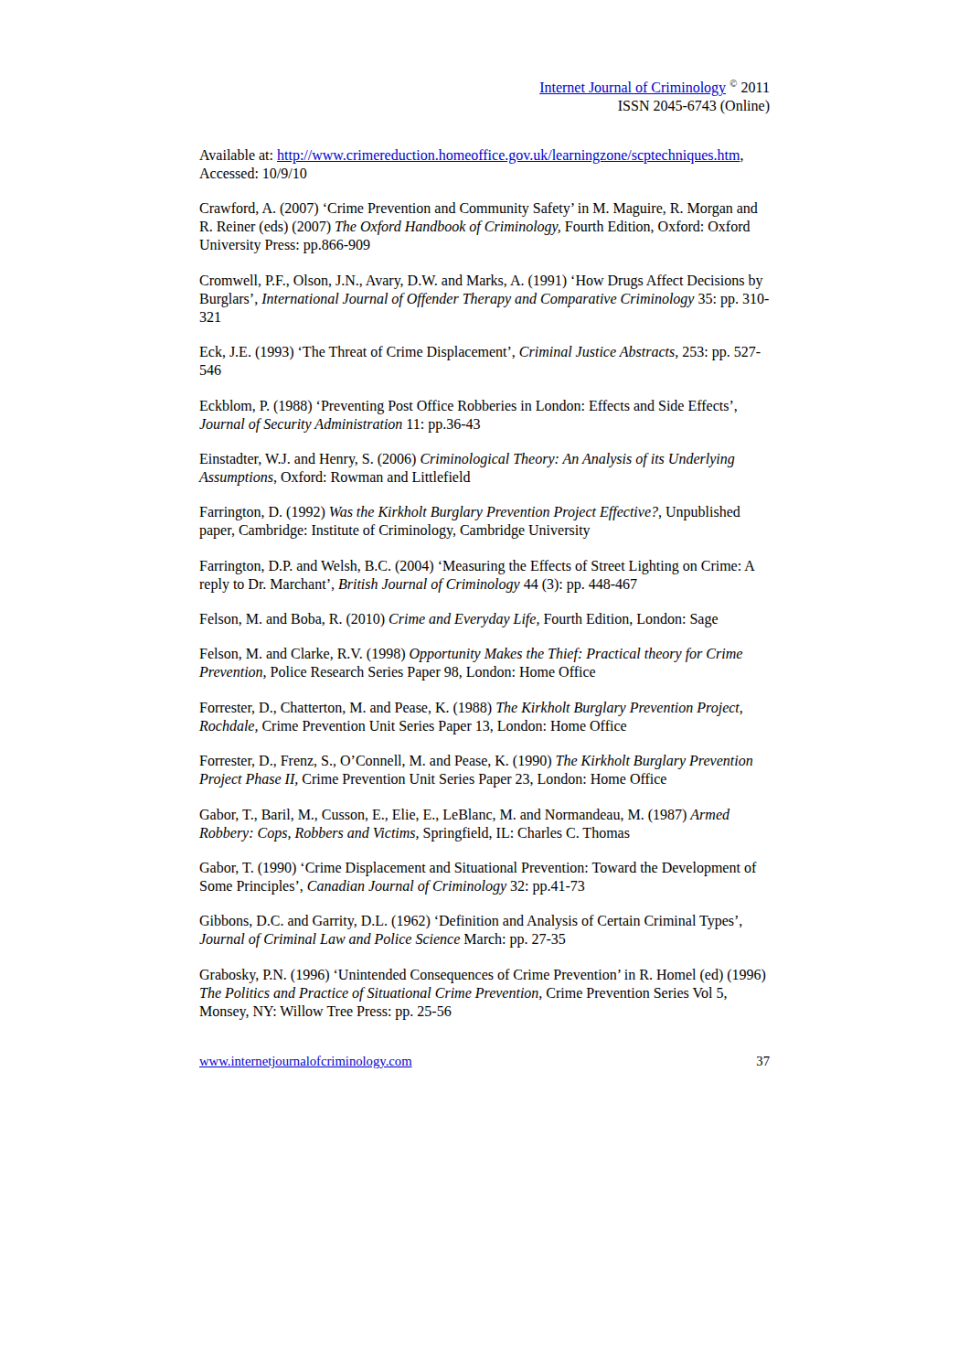Internet Journal of Criminology © 2011
ISSN 2045-6743 (Online)
Available at: http://www.crimereduction.homeoffice.gov.uk/learningzone/scptechniques.htm, Accessed: 10/9/10
Crawford, A. (2007) ‘Crime Prevention and Community Safety’ in M. Maguire, R. Morgan and R. Reiner (eds) (2007) The Oxford Handbook of Criminology, Fourth Edition, Oxford: Oxford University Press: pp.866-909
Cromwell, P.F., Olson, J.N., Avary, D.W. and Marks, A. (1991) ‘How Drugs Affect Decisions by Burglars’, International Journal of Offender Therapy and Comparative Criminology 35: pp. 310-321
Eck, J.E. (1993) ‘The Threat of Crime Displacement’, Criminal Justice Abstracts, 253: pp. 527-546
Eckblom, P. (1988) ‘Preventing Post Office Robberies in London: Effects and Side Effects’, Journal of Security Administration 11: pp.36-43
Einstadter, W.J. and Henry, S. (2006) Criminological Theory: An Analysis of its Underlying Assumptions, Oxford: Rowman and Littlefield
Farrington, D. (1992) Was the Kirkholt Burglary Prevention Project Effective?, Unpublished paper, Cambridge: Institute of Criminology, Cambridge University
Farrington, D.P. and Welsh, B.C. (2004) ‘Measuring the Effects of Street Lighting on Crime: A reply to Dr. Marchant’, British Journal of Criminology 44 (3): pp. 448-467
Felson, M. and Boba, R. (2010) Crime and Everyday Life, Fourth Edition, London: Sage
Felson, M. and Clarke, R.V. (1998) Opportunity Makes the Thief: Practical theory for Crime Prevention, Police Research Series Paper 98, London: Home Office
Forrester, D., Chatterton, M. and Pease, K. (1988) The Kirkholt Burglary Prevention Project, Rochdale, Crime Prevention Unit Series Paper 13, London: Home Office
Forrester, D., Frenz, S., O’Connell, M. and Pease, K. (1990) The Kirkholt Burglary Prevention Project Phase II, Crime Prevention Unit Series Paper 23, London: Home Office
Gabor, T., Baril, M., Cusson, E., Elie, E., LeBlanc, M. and Normandeau, M. (1987) Armed Robbery: Cops, Robbers and Victims, Springfield, IL: Charles C. Thomas
Gabor, T. (1990) ‘Crime Displacement and Situational Prevention: Toward the Development of Some Principles’, Canadian Journal of Criminology 32: pp.41-73
Gibbons, D.C. and Garrity, D.L. (1962) ‘Definition and Analysis of Certain Criminal Types’, Journal of Criminal Law and Police Science March: pp. 27-35
Grabosky, P.N. (1996) ‘Unintended Consequences of Crime Prevention’ in R. Homel (ed) (1996) The Politics and Practice of Situational Crime Prevention, Crime Prevention Series Vol 5, Monsey, NY: Willow Tree Press: pp. 25-56
www.internetjournalofcriminology.com 37